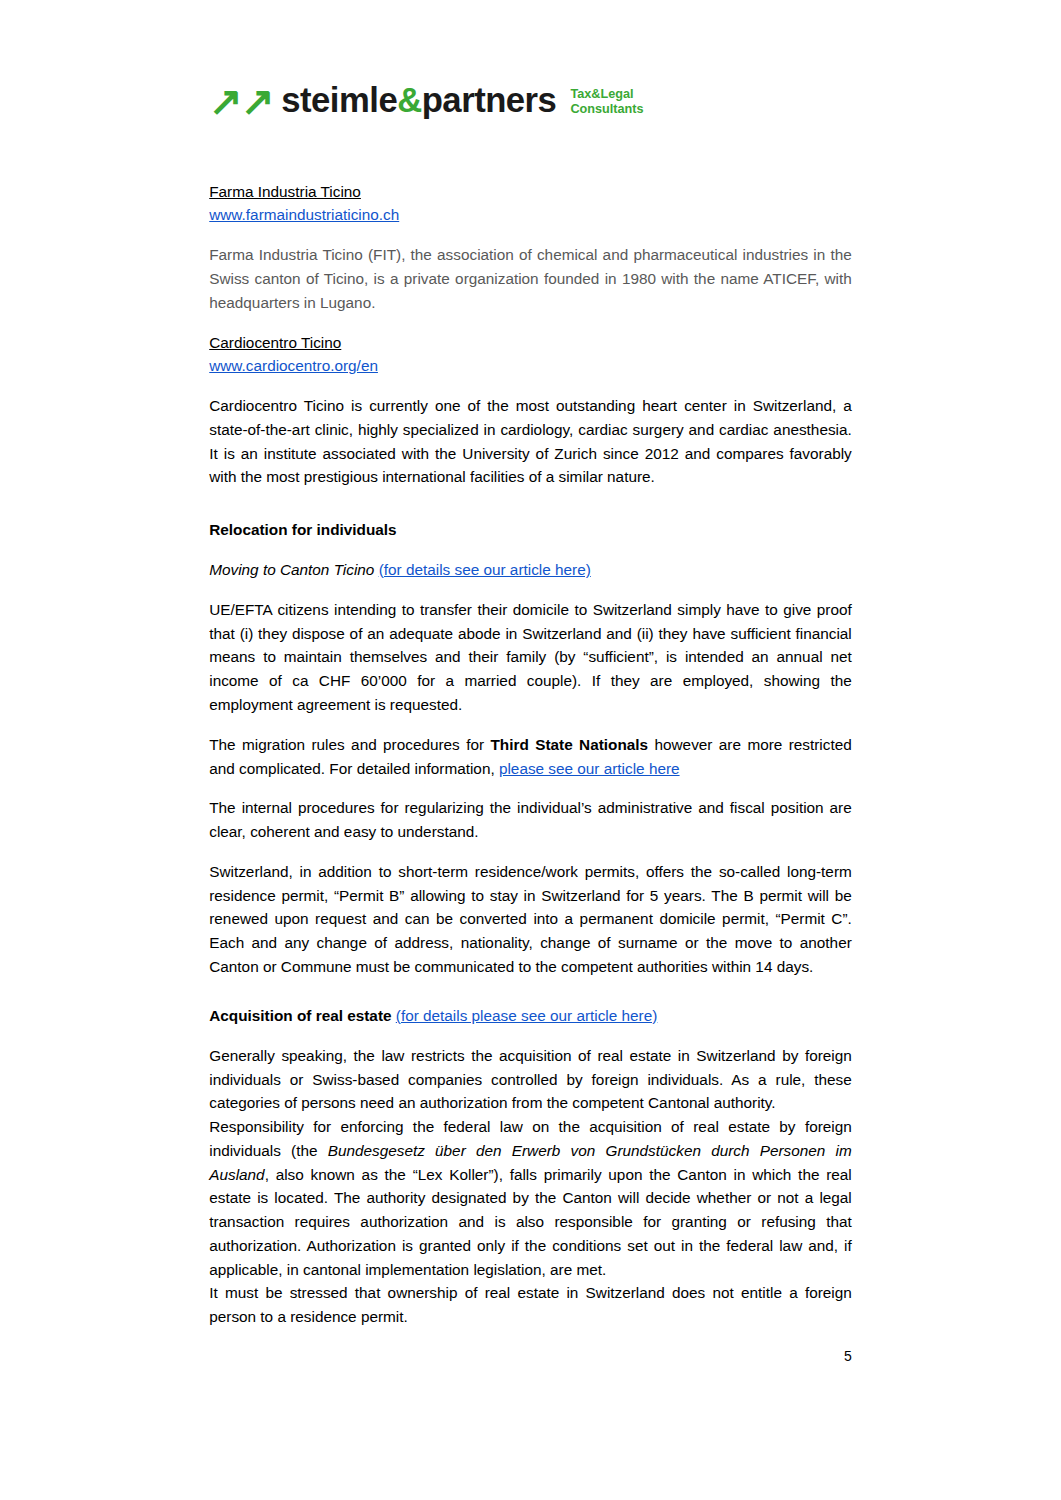↗↗ steimle&partners Tax&Legal
Consultants
Farma Industria Ticino
www.farmaindustriaticino.ch
Farma Industria Ticino (FIT), the association of chemical and pharmaceutical industries in the Swiss canton of Ticino, is a private organization founded in 1980 with the name ATICEF, with headquarters in Lugano.
Cardiocentro Ticino
www.cardiocentro.org/en
Cardiocentro Ticino is currently one of the most outstanding heart center in Switzerland, a state-of-the-art clinic, highly specialized in cardiology, cardiac surgery and cardiac anesthesia. It is an institute associated with the University of Zurich since 2012 and compares favorably with the most prestigious international facilities of a similar nature.
Relocation for individuals
Moving to Canton Ticino (for details see our article here)
UE/EFTA citizens intending to transfer their domicile to Switzerland simply have to give proof that (i) they dispose of an adequate abode in Switzerland and (ii) they have sufficient financial means to maintain themselves and their family (by “sufficient”, is intended an annual net income of ca CHF 60’000 for a married couple). If they are employed, showing the employment agreement is requested.
The migration rules and procedures for Third State Nationals however are more restricted and complicated. For detailed information, please see our article here
The internal procedures for regularizing the individual’s administrative and fiscal position are clear, coherent and easy to understand.
Switzerland, in addition to short-term residence/work permits, offers the so-called long-term residence permit, “Permit B” allowing to stay in Switzerland for 5 years. The B permit will be renewed upon request and can be converted into a permanent domicile permit, “Permit C”. Each and any change of address, nationality, change of surname or the move to another Canton or Commune must be communicated to the competent authorities within 14 days.
Acquisition of real estate (for details please see our article here)
Generally speaking, the law restricts the acquisition of real estate in Switzerland by foreign individuals or Swiss-based companies controlled by foreign individuals. As a rule, these categories of persons need an authorization from the competent Cantonal authority.
Responsibility for enforcing the federal law on the acquisition of real estate by foreign individuals (the Bundesgesetz über den Erwerb von Grundstücken durch Personen im Ausland, also known as the “Lex Koller”), falls primarily upon the Canton in which the real estate is located. The authority designated by the Canton will decide whether or not a legal transaction requires authorization and is also responsible for granting or refusing that authorization. Authorization is granted only if the conditions set out in the federal law and, if applicable, in cantonal implementation legislation, are met.
It must be stressed that ownership of real estate in Switzerland does not entitle a foreign person to a residence permit.
5